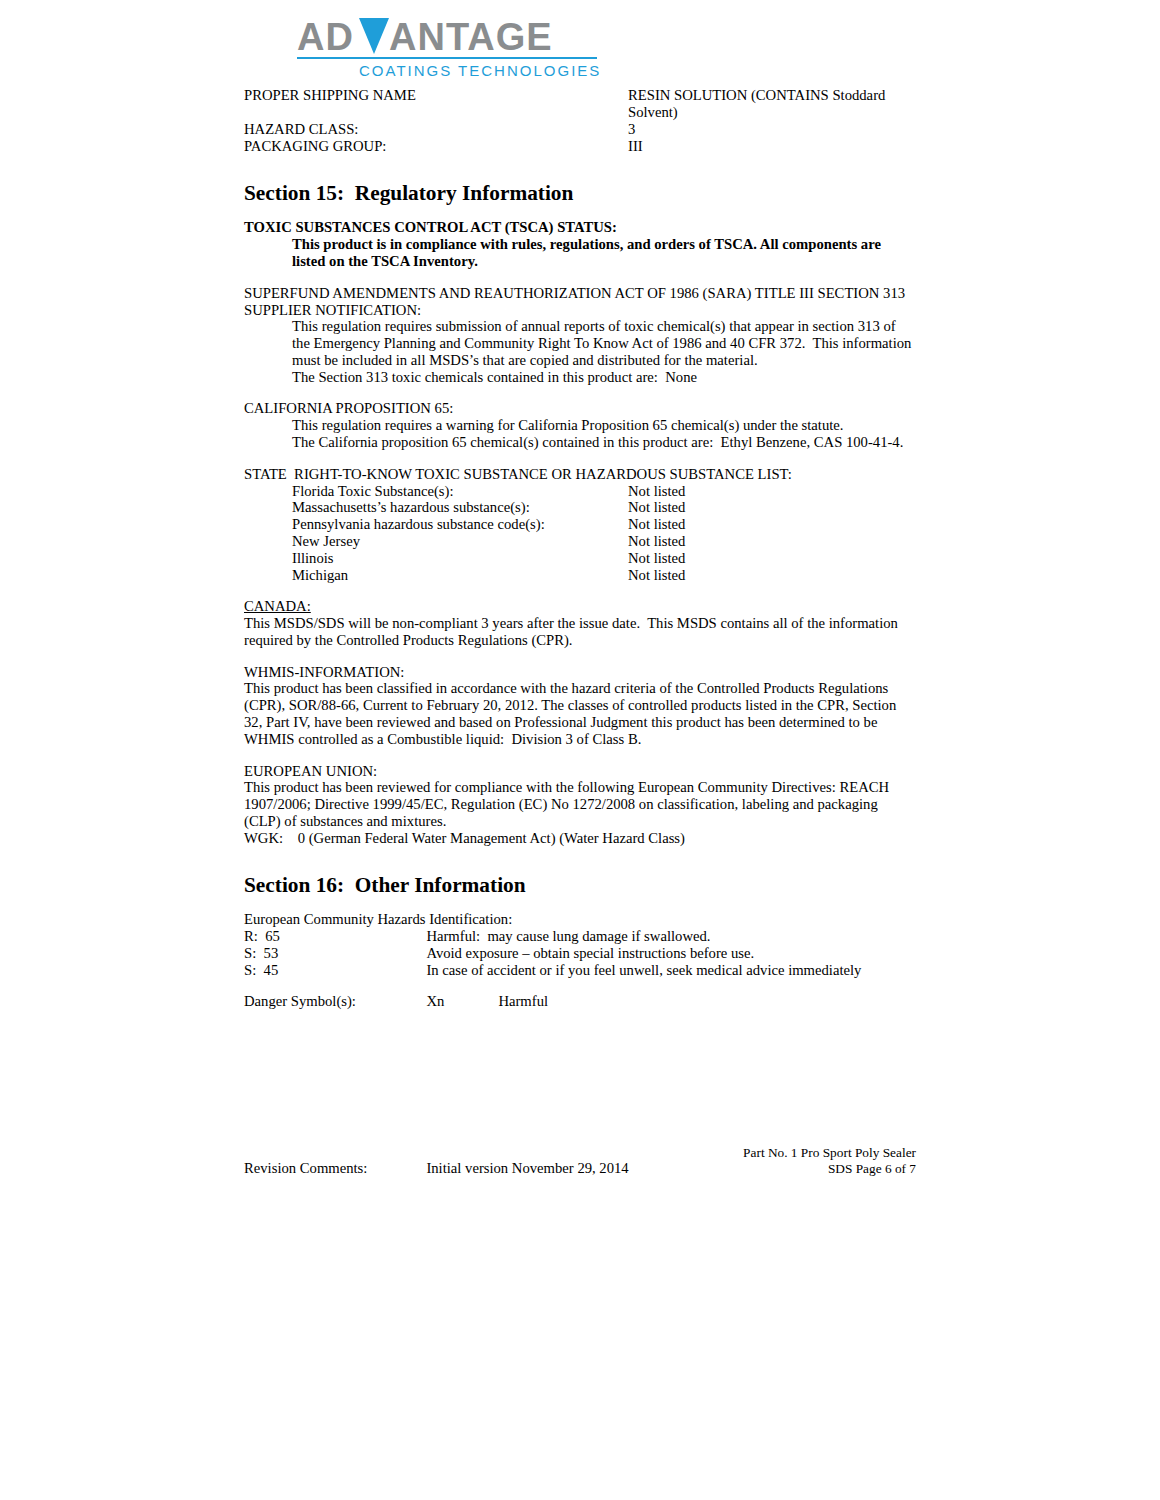AD ANTAGE COATINGS TECHNOLOGIES
| PROPER SHIPPING NAME | RESIN SOLUTION (CONTAINS Stoddard Solvent) |
| HAZARD CLASS: | 3 |
| PACKAGING GROUP: | III |
Section 15: Regulatory Information
TOXIC SUBSTANCES CONTROL ACT (TSCA) STATUS:
This product is in compliance with rules, regulations, and orders of TSCA. All components are listed on the TSCA Inventory.
SUPERFUND AMENDMENTS AND REAUTHORIZATION ACT OF 1986 (SARA) TITLE III SECTION 313 SUPPLIER NOTIFICATION:
This regulation requires submission of annual reports of toxic chemical(s) that appear in section 313 of the Emergency Planning and Community Right To Know Act of 1986 and 40 CFR 372. This information must be included in all MSDS’s that are copied and distributed for the material.
The Section 313 toxic chemicals contained in this product are: None
CALIFORNIA PROPOSITION 65:
This regulation requires a warning for California Proposition 65 chemical(s) under the statute.
The California proposition 65 chemical(s) contained in this product are: Ethyl Benzene, CAS 100-41-4.
STATE RIGHT-TO-KNOW TOXIC SUBSTANCE OR HAZARDOUS SUBSTANCE LIST:
| Florida Toxic Substance(s): | Not listed |
| Massachusetts’s hazardous substance(s): | Not listed |
| Pennsylvania hazardous substance code(s): | Not listed |
| New Jersey | Not listed |
| Illinois | Not listed |
| Michigan | Not listed |
CANADA:
This MSDS/SDS will be non-compliant 3 years after the issue date. This MSDS contains all of the information required by the Controlled Products Regulations (CPR).
WHMIS-INFORMATION:
This product has been classified in accordance with the hazard criteria of the Controlled Products Regulations (CPR), SOR/88-66, Current to February 20, 2012. The classes of controlled products listed in the CPR, Section 32, Part IV, have been reviewed and based on Professional Judgment this product has been determined to be WHMIS controlled as a Combustible liquid: Division 3 of Class B.
EUROPEAN UNION:
This product has been reviewed for compliance with the following European Community Directives: REACH 1907/2006; Directive 1999/45/EC, Regulation (EC) No 1272/2008 on classification, labeling and packaging (CLP) of substances and mixtures.
WGK: 0 (German Federal Water Management Act) (Water Hazard Class)
Section 16: Other Information
European Community Hazards Identification:
| R: 65 | Harmful: may cause lung damage if swallowed. |
| S: 53 | Avoid exposure – obtain special instructions before use. |
| S: 45 | In case of accident or if you feel unwell, seek medical advice immediately |
| Danger Symbol(s): | Xn | Harmful |
| Revision Comments: | Initial version November 29, 2014 |
Part No. 1 Pro Sport Poly Sealer
SDS Page 6 of 7